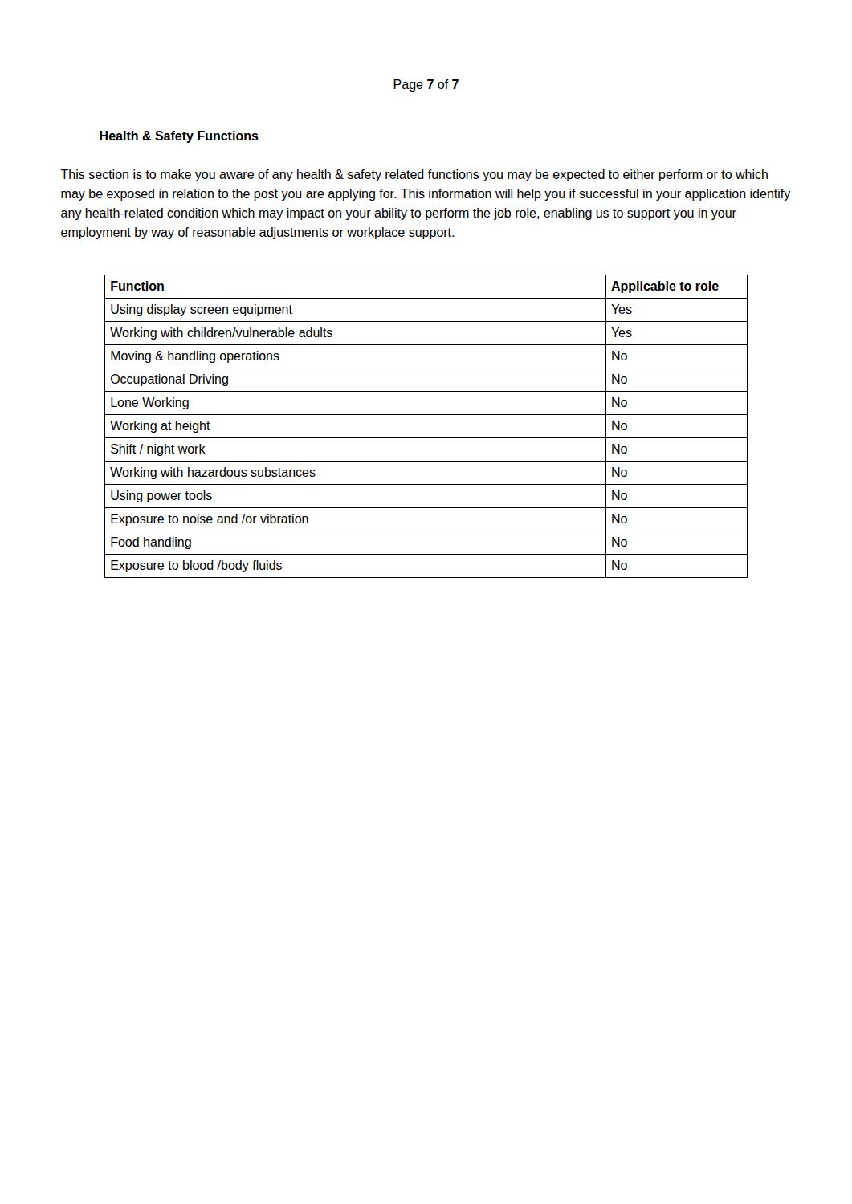Page 7 of 7
Health & Safety Functions
This section is to make you aware of any health & safety related functions you may be expected to either perform or to which may be exposed in relation to the post you are applying for. This information will help you if successful in your application identify any health-related condition which may impact on your ability to perform the job role, enabling us to support you in your employment by way of reasonable adjustments or workplace support.
| Function | Applicable to role |
| --- | --- |
| Using display screen equipment | Yes |
| Working with children/vulnerable adults | Yes |
| Moving & handling operations | No |
| Occupational Driving | No |
| Lone Working | No |
| Working at height | No |
| Shift / night work | No |
| Working with hazardous substances | No |
| Using power tools | No |
| Exposure to noise and /or vibration | No |
| Food handling | No |
| Exposure to blood /body fluids | No |